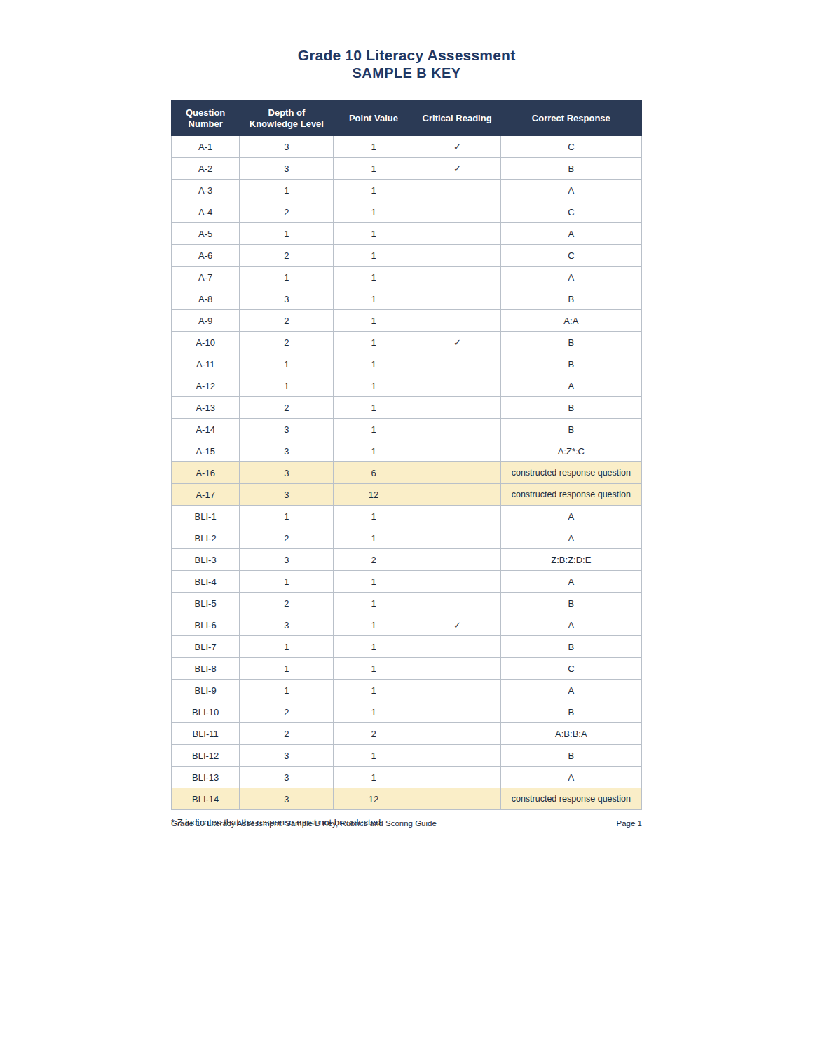Grade 10 Literacy Assessment
SAMPLE B KEY
| Question Number | Depth of Knowledge Level | Point Value | Critical Reading | Correct Response |
| --- | --- | --- | --- | --- |
| A-1 | 3 | 1 | ✓ | C |
| A-2 | 3 | 1 | ✓ | B |
| A-3 | 1 | 1 | | A |
| A-4 | 2 | 1 | | C |
| A-5 | 1 | 1 | | A |
| A-6 | 2 | 1 | | C |
| A-7 | 1 | 1 | | A |
| A-8 | 3 | 1 | | B |
| A-9 | 2 | 1 | | A:A |
| A-10 | 2 | 1 | ✓ | B |
| A-11 | 1 | 1 | | B |
| A-12 | 1 | 1 | | A |
| A-13 | 2 | 1 | | B |
| A-14 | 3 | 1 | | B |
| A-15 | 3 | 1 | | A:Z*:C |
| A-16 | 3 | 6 | | constructed response question |
| A-17 | 3 | 12 | | constructed response question |
| BLI-1 | 1 | 1 | | A |
| BLI-2 | 2 | 1 | | A |
| BLI-3 | 3 | 2 | | Z:B:Z:D:E |
| BLI-4 | 1 | 1 | | A |
| BLI-5 | 2 | 1 | | B |
| BLI-6 | 3 | 1 | ✓ | A |
| BLI-7 | 1 | 1 | | B |
| BLI-8 | 1 | 1 | | C |
| BLI-9 | 1 | 1 | | A |
| BLI-10 | 2 | 1 | | B |
| BLI-11 | 2 | 2 | | A:B:B:A |
| BLI-12 | 3 | 1 | | B |
| BLI-13 | 3 | 1 | | A |
| BLI-14 | 3 | 12 | | constructed response question |
* Z indicates that the response must not be selected.
Grade 10 Literacy Assessment: Sample B Key, Rubrics and Scoring Guide Page 1